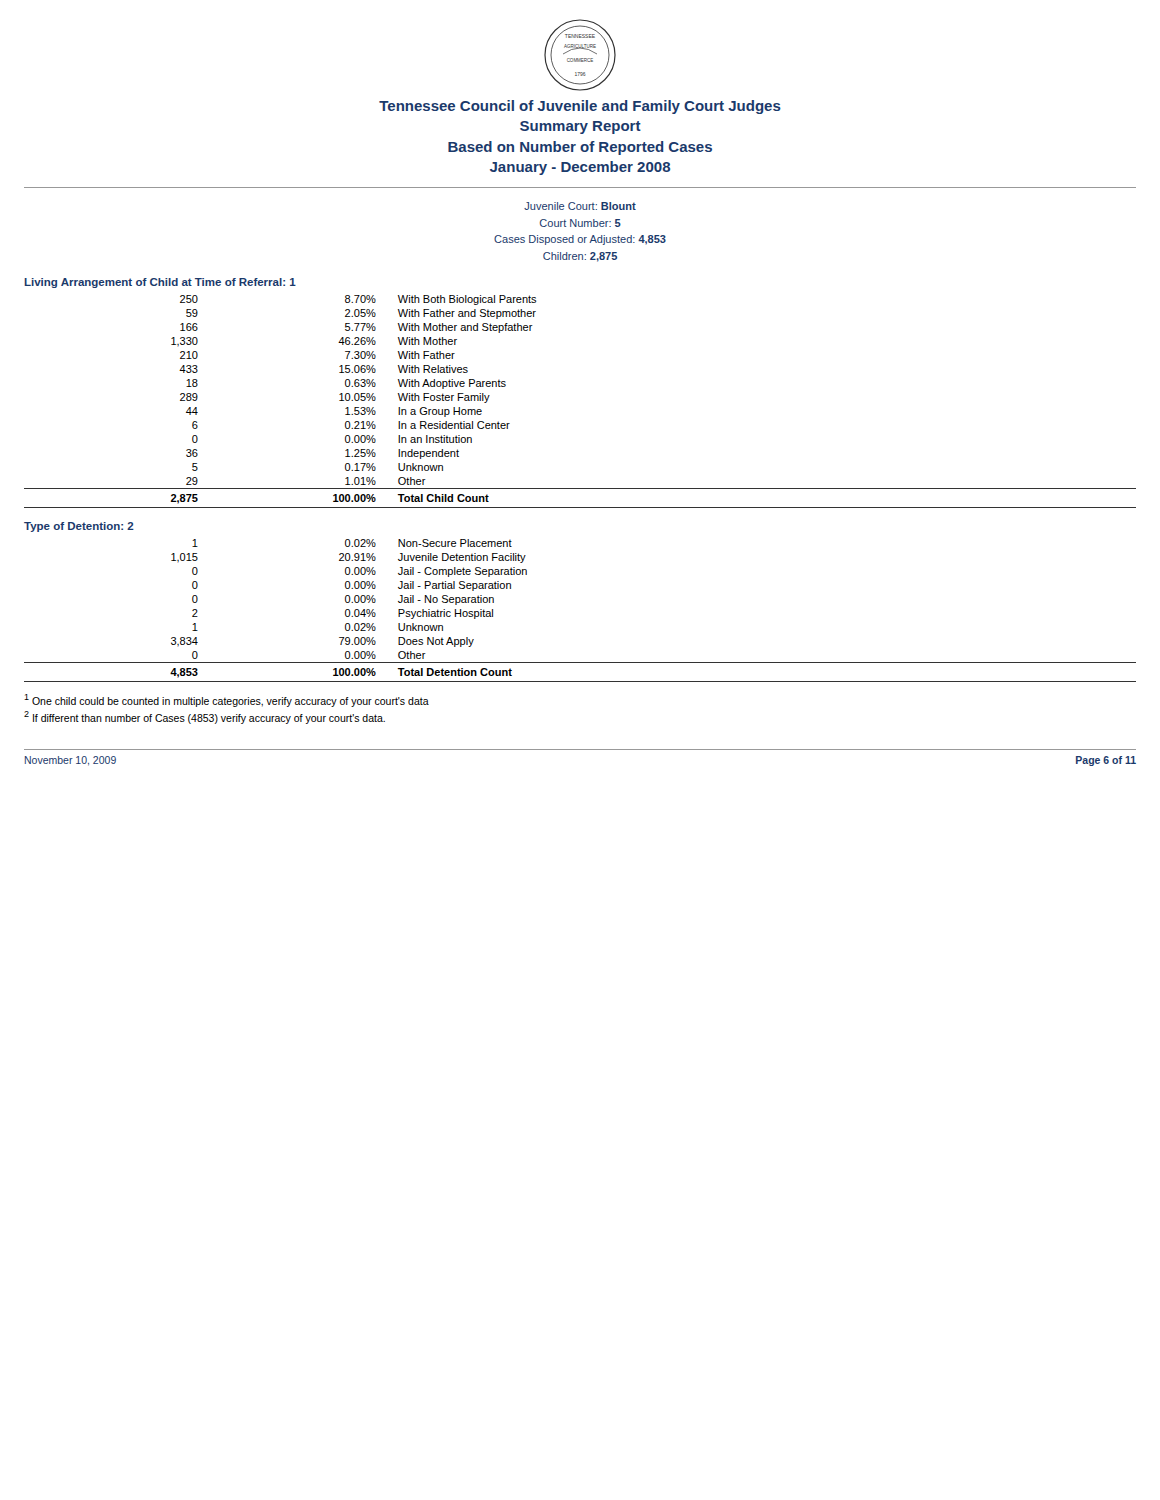TENNESSEE AGRICULTURE COMMERCE 1796
Tennessee Council of Juvenile and Family Court Judges
Summary Report
Based on Number of Reported Cases
January - December 2008
Juvenile Court: Blount Court Number: 5 Cases Disposed or Adjusted: 4,853 Children: 2,875
Living Arrangement of Child at Time of Referral: 1
| 250 | 8.70% | With Both Biological Parents |
| 59 | 2.05% | With Father and Stepmother |
| 166 | 5.77% | With Mother and Stepfather |
| 1,330 | 46.26% | With Mother |
| 210 | 7.30% | With Father |
| 433 | 15.06% | With Relatives |
| 18 | 0.63% | With Adoptive Parents |
| 289 | 10.05% | With Foster Family |
| 44 | 1.53% | In a Group Home |
| 6 | 0.21% | In a Residential Center |
| 0 | 0.00% | In an Institution |
| 36 | 1.25% | Independent |
| 5 | 0.17% | Unknown |
| 29 | 1.01% | Other |
| 2,875 | 100.00% | Total Child Count |
Type of Detention: 2
| 1 | 0.02% | Non-Secure Placement |
| 1,015 | 20.91% | Juvenile Detention Facility |
| 0 | 0.00% | Jail - Complete Separation |
| 0 | 0.00% | Jail - Partial Separation |
| 0 | 0.00% | Jail - No Separation |
| 2 | 0.04% | Psychiatric Hospital |
| 1 | 0.02% | Unknown |
| 3,834 | 79.00% | Does Not Apply |
| 0 | 0.00% | Other |
| 4,853 | 100.00% | Total Detention Count |
1 One child could be counted in multiple categories, verify accuracy of your court's data
2 If different than number of Cases (4853) verify accuracy of your court's data.
November 10, 2009 Page 6 of 11